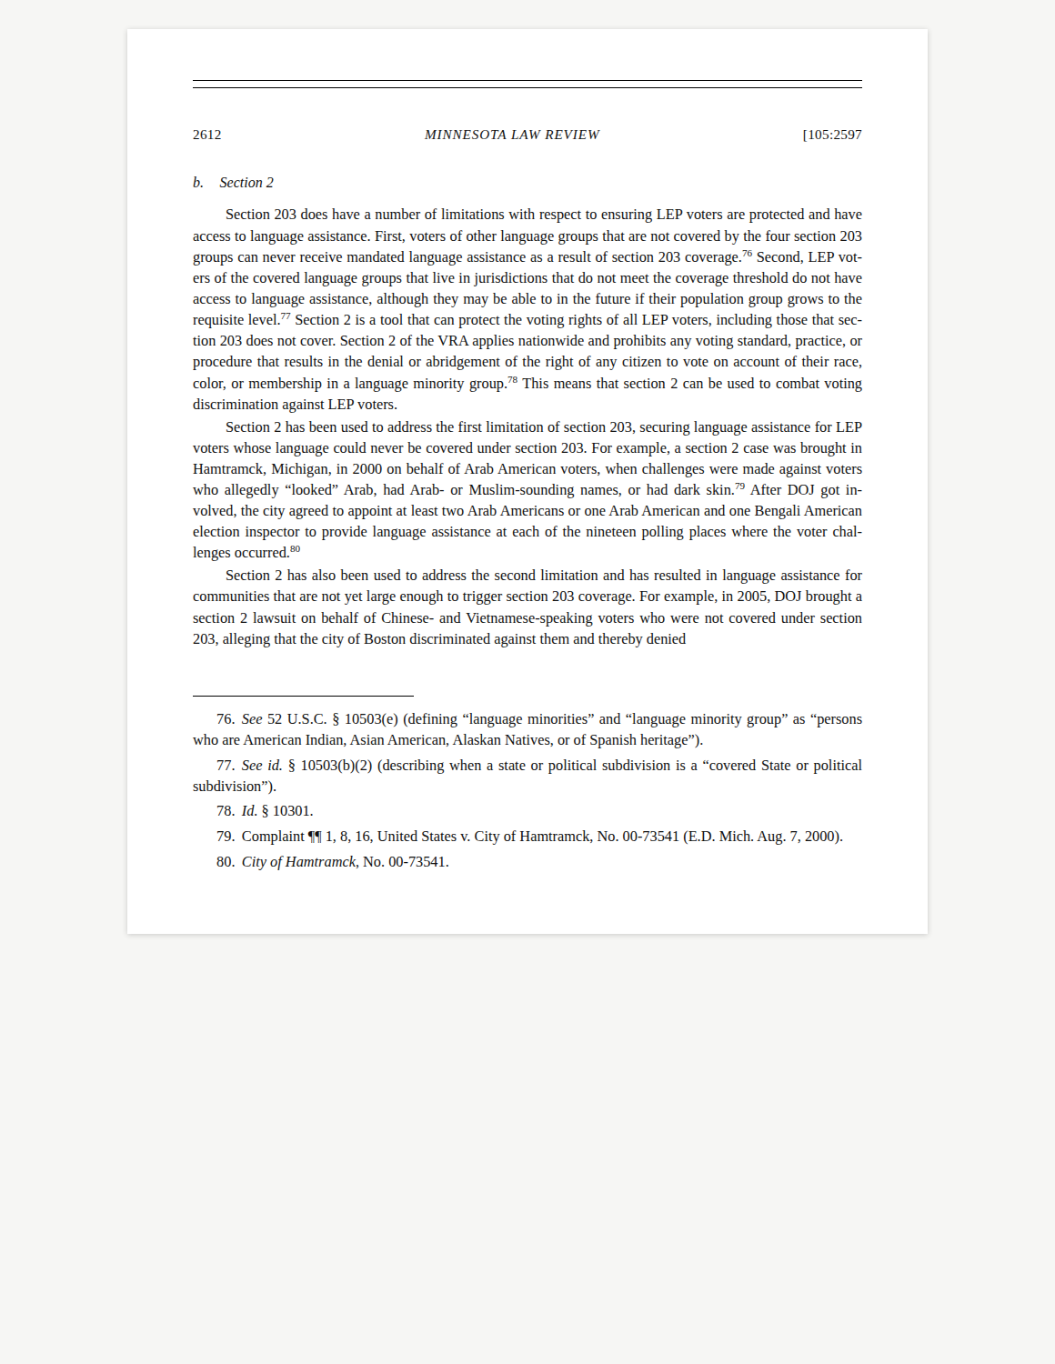2612 Minnesota Law Review [105:2597
b. Section 2
Section 203 does have a number of limitations with respect to ensuring LEP voters are protected and have access to language assistance. First, voters of other language groups that are not covered by the four section 203 groups can never receive mandated language assistance as a result of section 203 coverage.76 Second, LEP voters of the covered language groups that live in jurisdictions that do not meet the coverage threshold do not have access to language assistance, although they may be able to in the future if their population group grows to the requisite level.77 Section 2 is a tool that can protect the voting rights of all LEP voters, including those that section 203 does not cover. Section 2 of the VRA applies nationwide and prohibits any voting standard, practice, or procedure that results in the denial or abridgement of the right of any citizen to vote on account of their race, color, or membership in a language minority group.78 This means that section 2 can be used to combat voting discrimination against LEP voters.
Section 2 has been used to address the first limitation of section 203, securing language assistance for LEP voters whose language could never be covered under section 203. For example, a section 2 case was brought in Hamtramck, Michigan, in 2000 on behalf of Arab American voters, when challenges were made against voters who allegedly “looked” Arab, had Arab- or Muslim-sounding names, or had dark skin.79 After DOJ got involved, the city agreed to appoint at least two Arab Americans or one Arab American and one Bengali American election inspector to provide language assistance at each of the nineteen polling places where the voter challenges occurred.80
Section 2 has also been used to address the second limitation and has resulted in language assistance for communities that are not yet large enough to trigger section 203 coverage. For example, in 2005, DOJ brought a section 2 lawsuit on behalf of Chinese- and Vietnamese-speaking voters who were not covered under section 203, alleging that the city of Boston discriminated against them and thereby denied
76. See 52 U.S.C. § 10503(e) (defining “language minorities” and “language minority group” as “persons who are American Indian, Asian American, Alaskan Natives, or of Spanish heritage”).
77. See id. § 10503(b)(2) (describing when a state or political subdivision is a “covered State or political subdivision”).
78. Id. § 10301.
79. Complaint ¶¶ 1, 8, 16, United States v. City of Hamtramck, No. 00-73541 (E.D. Mich. Aug. 7, 2000).
80. City of Hamtramck, No. 00-73541.